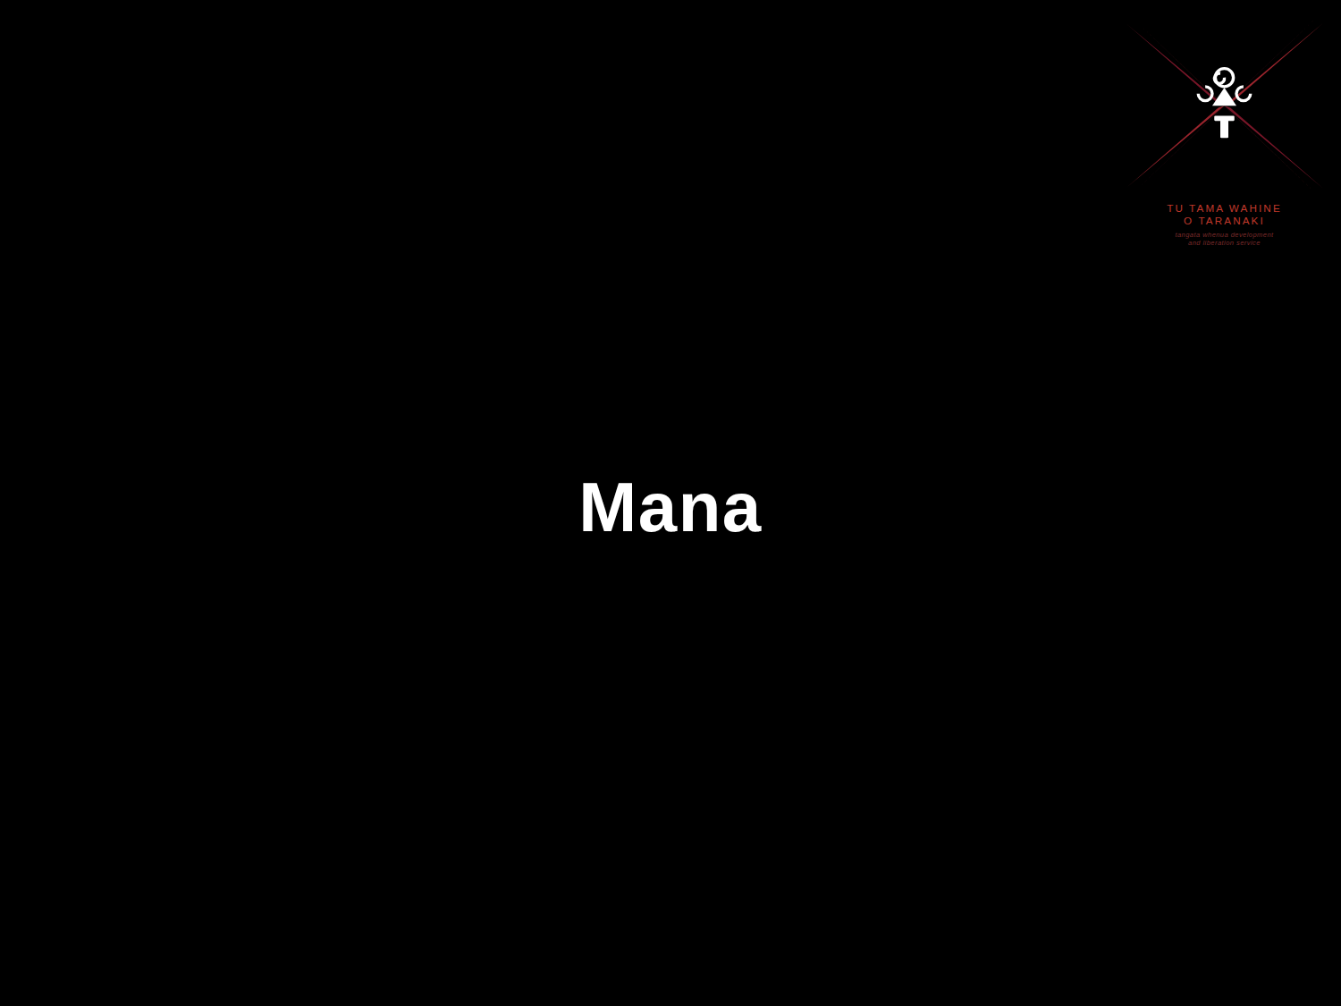TU TAMA WAHINE O TARANAKI tangata whenua development
and liberation service
Mana